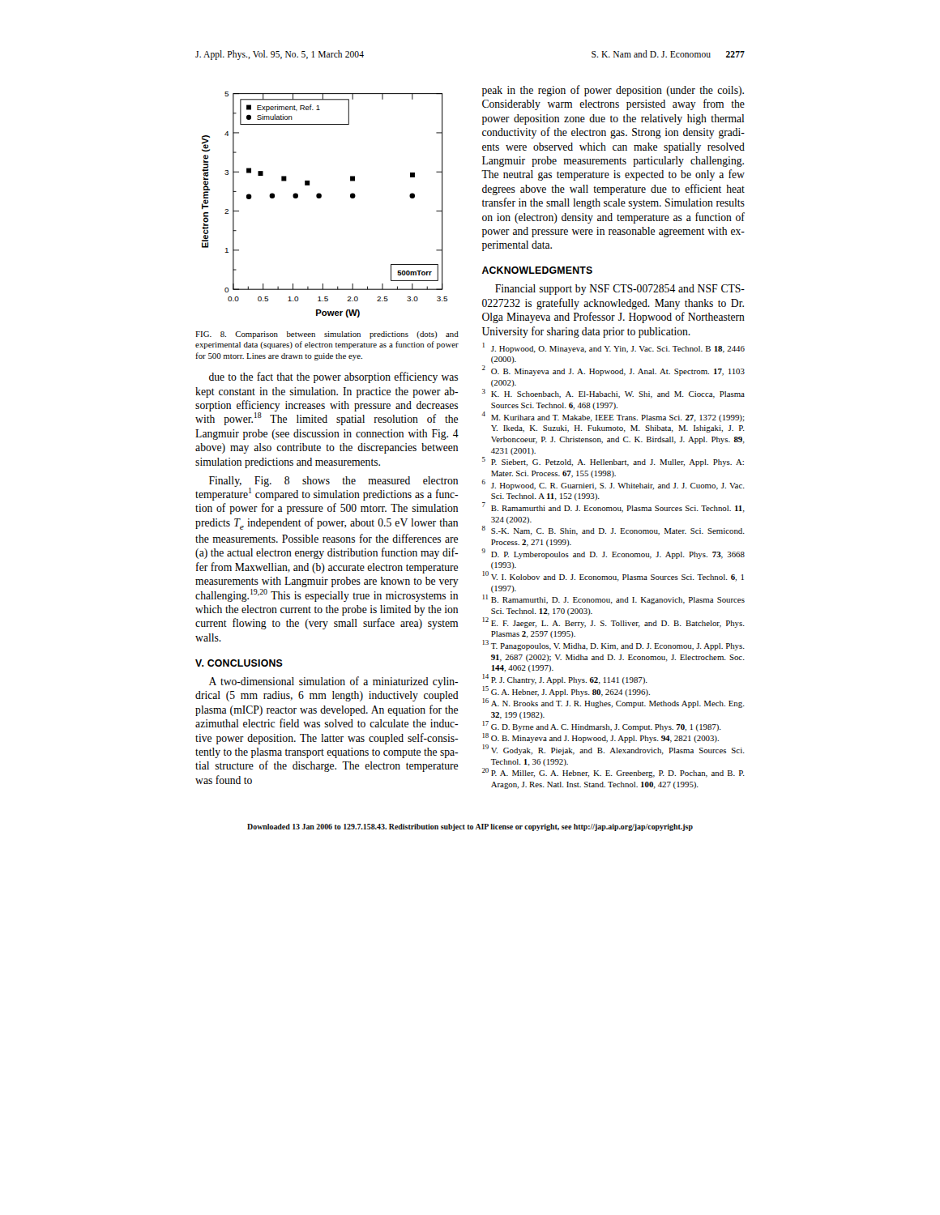J. Appl. Phys., Vol. 95, No. 5, 1 March 2004
S. K. Nam and D. J. Economou 2277
0 1 2 3 4 5 0.0 0.5 1.0 1.5 2.0 2.5 3.0 3.5 Power (W) Electron Temperature (eV) Experiment, Ref. 1 Simulation 500mTorr
FIG. 8. Comparison between simulation predictions (dots) and experimental data (squares) of electron temperature as a function of power for 500 mtorr. Lines are drawn to guide the eye.
due to the fact that the power absorption efficiency was kept constant in the simulation. In practice the power absorption efficiency increases with pressure and decreases with power.18 The limited spatial resolution of the Langmuir probe (see discussion in connection with Fig. 4 above) may also contribute to the discrepancies between simulation predictions and measurements.
Finally, Fig. 8 shows the measured electron temperature1 compared to simulation predictions as a function of power for a pressure of 500 mtorr. The simulation predicts Te independent of power, about 0.5 eV lower than the measurements. Possible reasons for the differences are (a) the actual electron energy distribution function may differ from Maxwellian, and (b) accurate electron temperature measurements with Langmuir probes are known to be very challenging.19,20 This is especially true in microsystems in which the electron current to the probe is limited by the ion current flowing to the (very small surface area) system walls.
V. CONCLUSIONS
A two-dimensional simulation of a miniaturized cylindrical (5 mm radius, 6 mm length) inductively coupled plasma (mICP) reactor was developed. An equation for the azimuthal electric field was solved to calculate the inductive power deposition. The latter was coupled self-consistently to the plasma transport equations to compute the spatial structure of the discharge. The electron temperature was found to
peak in the region of power deposition (under the coils). Considerably warm electrons persisted away from the power deposition zone due to the relatively high thermal conductivity of the electron gas. Strong ion density gradients were observed which can make spatially resolved Langmuir probe measurements particularly challenging. The neutral gas temperature is expected to be only a few degrees above the wall temperature due to efficient heat transfer in the small length scale system. Simulation results on ion (electron) density and temperature as a function of power and pressure were in reasonable agreement with experimental data.
ACKNOWLEDGMENTS
Financial support by NSF CTS-0072854 and NSF CTS-0227232 is gratefully acknowledged. Many thanks to Dr. Olga Minayeva and Professor J. Hopwood of Northeastern University for sharing data prior to publication.
1 J. Hopwood, O. Minayeva, and Y. Yin, J. Vac. Sci. Technol. B 18, 2446 (2000).
2 O. B. Minayeva and J. A. Hopwood, J. Anal. At. Spectrom. 17, 1103 (2002).
3 K. H. Schoenbach, A. El-Habachi, W. Shi, and M. Ciocca, Plasma Sources Sci. Technol. 6, 468 (1997).
4 M. Kurihara and T. Makabe, IEEE Trans. Plasma Sci. 27, 1372 (1999); Y. Ikeda, K. Suzuki, H. Fukumoto, M. Shibata, M. Ishigaki, J. P. Verboncoeur, P. J. Christenson, and C. K. Birdsall, J. Appl. Phys. 89, 4231 (2001).
5 P. Siebert, G. Petzold, A. Hellenbart, and J. Muller, Appl. Phys. A: Mater. Sci. Process. 67, 155 (1998).
6 J. Hopwood, C. R. Guarnieri, S. J. Whitehair, and J. J. Cuomo, J. Vac. Sci. Technol. A 11, 152 (1993).
7 B. Ramamurthi and D. J. Economou, Plasma Sources Sci. Technol. 11, 324 (2002).
8 S.-K. Nam, C. B. Shin, and D. J. Economou, Mater. Sci. Semicond. Process. 2, 271 (1999).
9 D. P. Lymberopoulos and D. J. Economou, J. Appl. Phys. 73, 3668 (1993).
10 V. I. Kolobov and D. J. Economou, Plasma Sources Sci. Technol. 6, 1 (1997).
11 B. Ramamurthi, D. J. Economou, and I. Kaganovich, Plasma Sources Sci. Technol. 12, 170 (2003).
12 E. F. Jaeger, L. A. Berry, J. S. Tolliver, and D. B. Batchelor, Phys. Plasmas 2, 2597 (1995).
13 T. Panagopoulos, V. Midha, D. Kim, and D. J. Economou, J. Appl. Phys. 91, 2687 (2002); V. Midha and D. J. Economou, J. Electrochem. Soc. 144, 4062 (1997).
14 P. J. Chantry, J. Appl. Phys. 62, 1141 (1987).
15 G. A. Hebner, J. Appl. Phys. 80, 2624 (1996).
16 A. N. Brooks and T. J. R. Hughes, Comput. Methods Appl. Mech. Eng. 32, 199 (1982).
17 G. D. Byrne and A. C. Hindmarsh, J. Comput. Phys. 70, 1 (1987).
18 O. B. Minayeva and J. Hopwood, J. Appl. Phys. 94, 2821 (2003).
19 V. Godyak, R. Piejak, and B. Alexandrovich, Plasma Sources Sci. Technol. 1, 36 (1992).
20 P. A. Miller, G. A. Hebner, K. E. Greenberg, P. D. Pochan, and B. P. Aragon, J. Res. Natl. Inst. Stand. Technol. 100, 427 (1995).
Downloaded 13 Jan 2006 to 129.7.158.43. Redistribution subject to AIP license or copyright, see http://jap.aip.org/jap/copyright.jsp